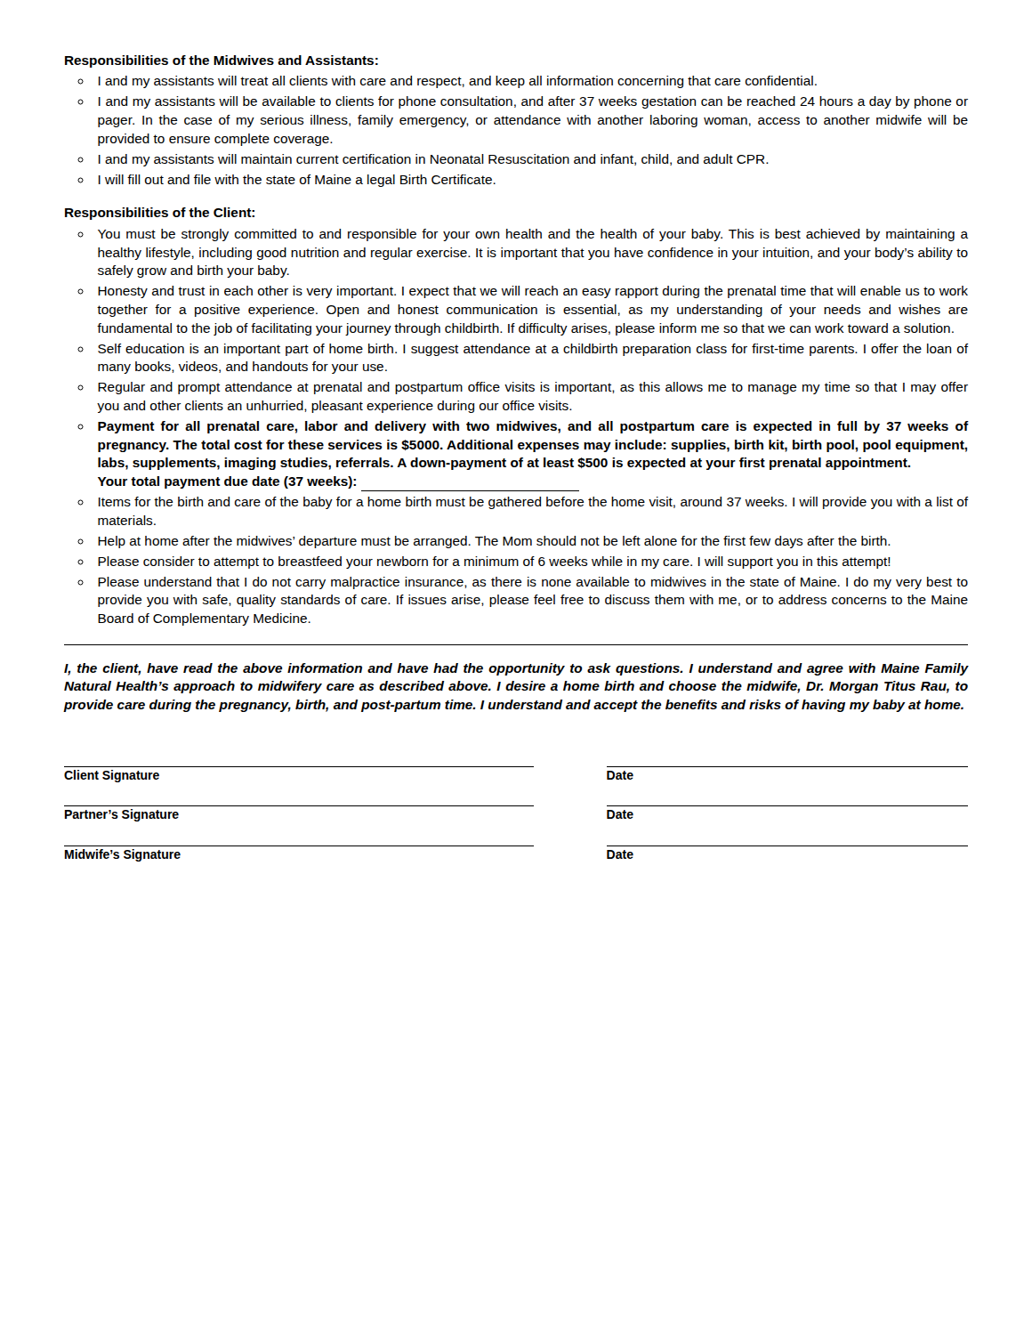Responsibilities of the Midwives and Assistants:
I and my assistants will treat all clients with care and respect, and keep all information concerning that care confidential.
I and my assistants will be available to clients for phone consultation, and after 37 weeks gestation can be reached 24 hours a day by phone or pager. In the case of my serious illness, family emergency, or attendance with another laboring woman, access to another midwife will be provided to ensure complete coverage.
I and my assistants will maintain current certification in Neonatal Resuscitation and infant, child, and adult CPR.
I will fill out and file with the state of Maine a legal Birth Certificate.
Responsibilities of the Client:
You must be strongly committed to and responsible for your own health and the health of your baby. This is best achieved by maintaining a healthy lifestyle, including good nutrition and regular exercise. It is important that you have confidence in your intuition, and your body’s ability to safely grow and birth your baby.
Honesty and trust in each other is very important. I expect that we will reach an easy rapport during the prenatal time that will enable us to work together for a positive experience. Open and honest communication is essential, as my understanding of your needs and wishes are fundamental to the job of facilitating your journey through childbirth. If difficulty arises, please inform me so that we can work toward a solution.
Self education is an important part of home birth. I suggest attendance at a childbirth preparation class for first-time parents. I offer the loan of many books, videos, and handouts for your use.
Regular and prompt attendance at prenatal and postpartum office visits is important, as this allows me to manage my time so that I may offer you and other clients an unhurried, pleasant experience during our office visits.
Payment for all prenatal care, labor and delivery with two midwives, and all postpartum care is expected in full by 37 weeks of pregnancy. The total cost for these services is $5000. Additional expenses may include: supplies, birth kit, birth pool, pool equipment, labs, supplements, imaging studies, referrals. A down-payment of at least $500 is expected at your first prenatal appointment.
Your total payment due date (37 weeks):
Items for the birth and care of the baby for a home birth must be gathered before the home visit, around 37 weeks. I will provide you with a list of materials.
Help at home after the midwives’ departure must be arranged. The Mom should not be left alone for the first few days after the birth.
Please consider to attempt to breastfeed your newborn for a minimum of 6 weeks while in my care. I will support you in this attempt!
Please understand that I do not carry malpractice insurance, as there is none available to midwives in the state of Maine. I do my very best to provide you with safe, quality standards of care. If issues arise, please feel free to discuss them with me, or to address concerns to the Maine Board of Complementary Medicine.
I, the client, have read the above information and have had the opportunity to ask questions. I understand and agree with Maine Family Natural Health’s approach to midwifery care as described above. I desire a home birth and choose the midwife, Dr. Morgan Titus Rau, to provide care during the pregnancy, birth, and post-partum time. I understand and accept the benefits and risks of having my baby at home.
| Client Signature | | Date |
| Partner’s Signature | | Date |
| Midwife’s Signature | | Date |